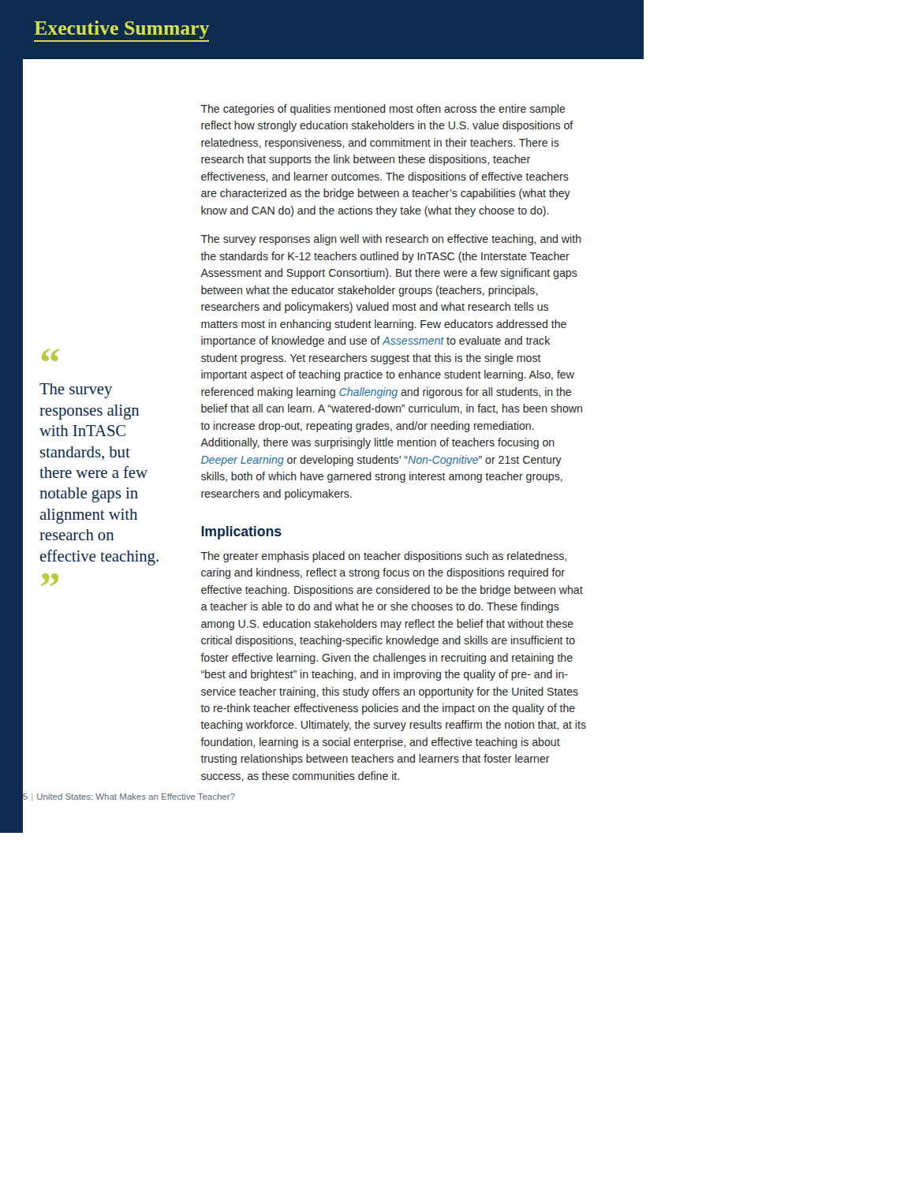Executive Summary
“ The survey responses align with InTASC standards, but there were a few notable gaps in alignment with research on effective teaching. ”
The categories of qualities mentioned most often across the entire sample reflect how strongly education stakeholders in the U.S. value dispositions of relatedness, responsiveness, and commitment in their teachers. There is research that supports the link between these dispositions, teacher effectiveness, and learner outcomes. The dispositions of effective teachers are characterized as the bridge between a teacher’s capabilities (what they know and CAN do) and the actions they take (what they choose to do).
The survey responses align well with research on effective teaching, and with the standards for K-12 teachers outlined by InTASC (the Interstate Teacher Assessment and Support Consortium). But there were a few significant gaps between what the educator stakeholder groups (teachers, principals, researchers and policymakers) valued most and what research tells us matters most in enhancing student learning. Few educators addressed the importance of knowledge and use of Assessment to evaluate and track student progress. Yet researchers suggest that this is the single most important aspect of teaching practice to enhance student learning. Also, few referenced making learning Challenging and rigorous for all students, in the belief that all can learn. A “watered-down” curriculum, in fact, has been shown to increase drop-out, repeating grades, and/or needing remediation. Additionally, there was surprisingly little mention of teachers focusing on Deeper Learning or developing students’ “Non-Cognitive” or 21st Century skills, both of which have garnered strong interest among teacher groups, researchers and policymakers.
Implications
The greater emphasis placed on teacher dispositions such as relatedness, caring and kindness, reflect a strong focus on the dispositions required for effective teaching. Dispositions are considered to be the bridge between what a teacher is able to do and what he or she chooses to do. These findings among U.S. education stakeholders may reflect the belief that without these critical dispositions, teaching-specific knowledge and skills are insufficient to foster effective learning. Given the challenges in recruiting and retaining the “best and brightest” in teaching, and in improving the quality of pre- and in-service teacher training, this study offers an opportunity for the United States to re-think teacher effectiveness policies and the impact on the quality of the teaching workforce. Ultimately, the survey results reaffirm the notion that, at its foundation, learning is a social enterprise, and effective teaching is about trusting relationships between teachers and learners that foster learner success, as these communities define it.
5|United States: What Makes an Effective Teacher?